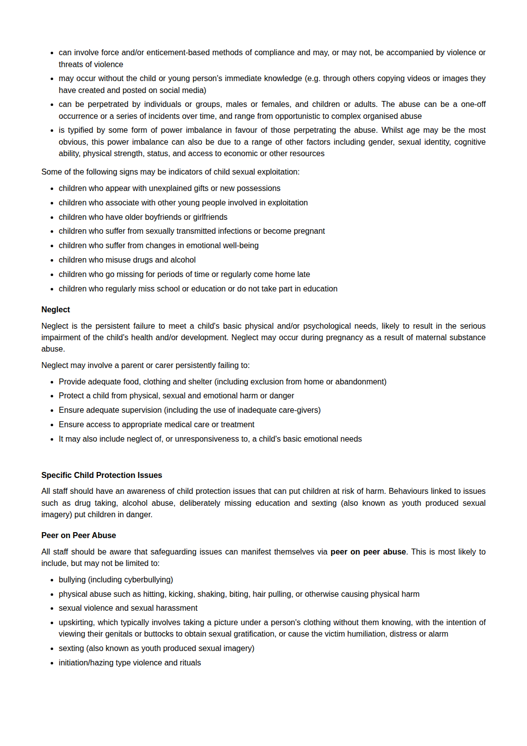can involve force and/or enticement-based methods of compliance and may, or may not, be accompanied by violence or threats of violence
may occur without the child or young person's immediate knowledge (e.g. through others copying videos or images they have created and posted on social media)
can be perpetrated by individuals or groups, males or females, and children or adults. The abuse can be a one-off occurrence or a series of incidents over time, and range from opportunistic to complex organised abuse
is typified by some form of power imbalance in favour of those perpetrating the abuse. Whilst age may be the most obvious, this power imbalance can also be due to a range of other factors including gender, sexual identity, cognitive ability, physical strength, status, and access to economic or other resources
Some of the following signs may be indicators of child sexual exploitation:
children who appear with unexplained gifts or new possessions
children who associate with other young people involved in exploitation
children who have older boyfriends or girlfriends
children who suffer from sexually transmitted infections or become pregnant
children who suffer from changes in emotional well-being
children who misuse drugs and alcohol
children who go missing for periods of time or regularly come home late
children who regularly miss school or education or do not take part in education
Neglect
Neglect is the persistent failure to meet a child's basic physical and/or psychological needs, likely to result in the serious impairment of the child's health and/or development. Neglect may occur during pregnancy as a result of maternal substance abuse.
Neglect may involve a parent or carer persistently failing to:
Provide adequate food, clothing and shelter (including exclusion from home or abandonment)
Protect a child from physical, sexual and emotional harm or danger
Ensure adequate supervision (including the use of inadequate care-givers)
Ensure access to appropriate medical care or treatment
It may also include neglect of, or unresponsiveness to, a child's basic emotional needs
Specific Child Protection Issues
All staff should have an awareness of child protection issues that can put children at risk of harm. Behaviours linked to issues such as drug taking, alcohol abuse, deliberately missing education and sexting (also known as youth produced sexual imagery) put children in danger.
Peer on Peer Abuse
All staff should be aware that safeguarding issues can manifest themselves via peer on peer abuse. This is most likely to include, but may not be limited to:
bullying (including cyberbullying)
physical abuse such as hitting, kicking, shaking, biting, hair pulling, or otherwise causing physical harm
sexual violence and sexual harassment
upskirting, which typically involves taking a picture under a person's clothing without them knowing, with the intention of viewing their genitals or buttocks to obtain sexual gratification, or cause the victim humiliation, distress or alarm
sexting (also known as youth produced sexual imagery)
initiation/hazing type violence and rituals